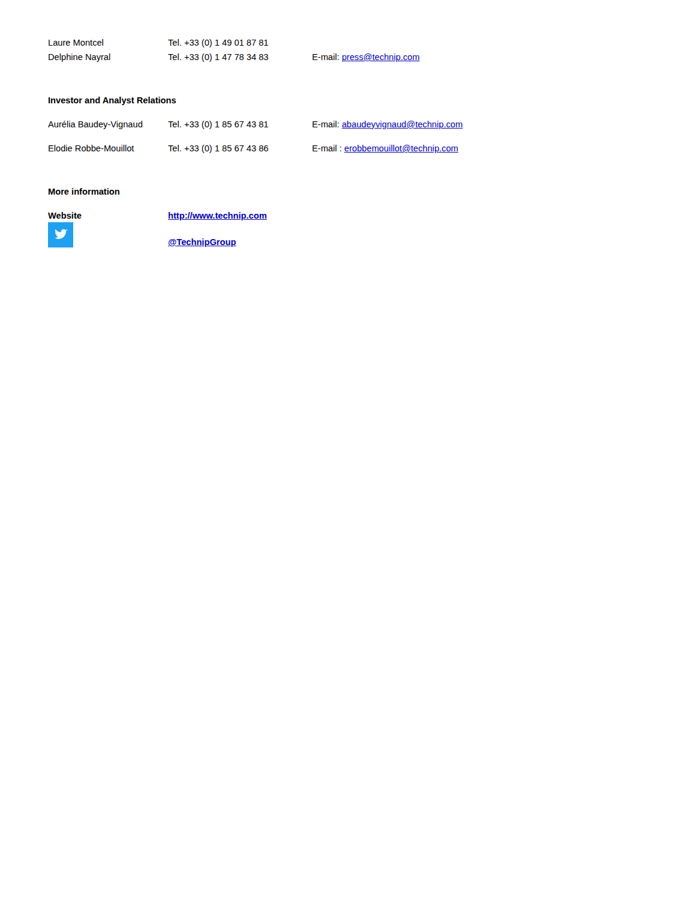| Laure Montcel | Tel. +33 (0) 1 49 01 87 81 | |
| Delphine Nayral | Tel. +33 (0) 1 47 78 34 83 | E-mail: press@technip.com |
Investor and Analyst Relations
| Aurélia Baudey-Vignaud | Tel. +33 (0) 1 85 67 43 81 | E-mail: abaudeyvignaud@technip.com |
| Elodie Robbe-Mouillot | Tel. +33 (0) 1 85 67 43 86 | E-mail : erobbemouillot@technip.com |
More information
Website http://www.technip.com
@TechnipGroup